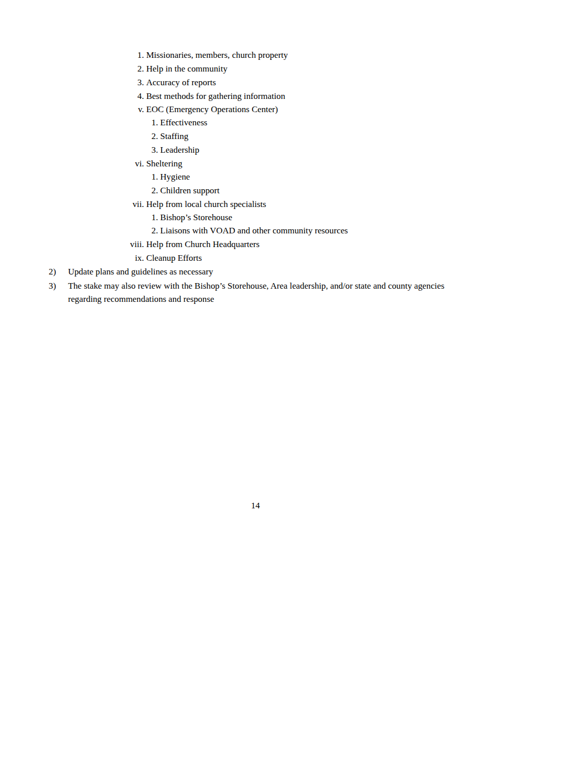Missionaries, members, church property
Help in the community
Accuracy of reports
Best methods for gathering information
EOC (Emergency Operations Center)
Effectiveness
Staffing
Leadership
Sheltering
Hygiene
Children support
Help from local church specialists
Bishop’s Storehouse
Liaisons with VOAD and other community resources
Help from Church Headquarters
Cleanup Efforts
Update plans and guidelines as necessary
The stake may also review with the Bishop’s Storehouse, Area leadership, and/or state and county agencies regarding recommendations and response
14